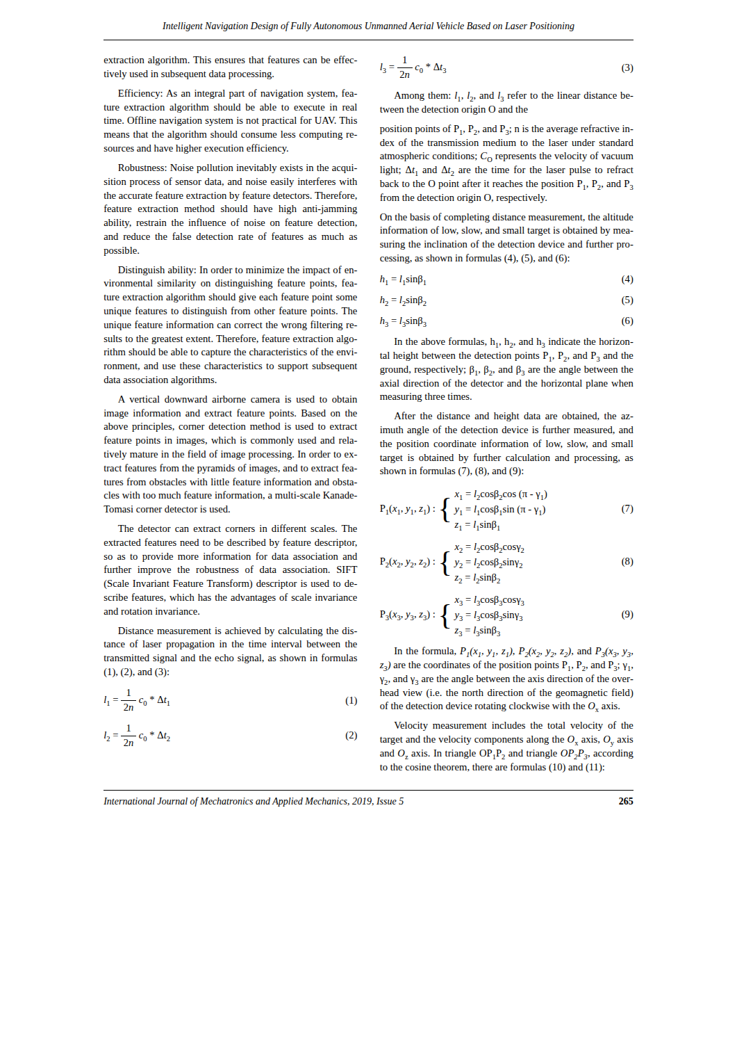Intelligent Navigation Design of Fully Autonomous Unmanned Aerial Vehicle Based on Laser Positioning
extraction algorithm. This ensures that features can be effectively used in subsequent data processing.
Efficiency: As an integral part of navigation system, feature extraction algorithm should be able to execute in real time. Offline navigation system is not practical for UAV. This means that the algorithm should consume less computing resources and have higher execution efficiency.
Robustness: Noise pollution inevitably exists in the acquisition process of sensor data, and noise easily interferes with the accurate feature extraction by feature detectors. Therefore, feature extraction method should have high anti-jamming ability, restrain the influence of noise on feature detection, and reduce the false detection rate of features as much as possible.
Distinguish ability: In order to minimize the impact of environmental similarity on distinguishing feature points, feature extraction algorithm should give each feature point some unique features to distinguish from other feature points. The unique feature information can correct the wrong filtering results to the greatest extent. Therefore, feature extraction algorithm should be able to capture the characteristics of the environment, and use these characteristics to support subsequent data association algorithms.
A vertical downward airborne camera is used to obtain image information and extract feature points. Based on the above principles, corner detection method is used to extract feature points in images, which is commonly used and relatively mature in the field of image processing. In order to extract features from the pyramids of images, and to extract features from obstacles with little feature information and obstacles with too much feature information, a multi-scale Kanade-Tomasi corner detector is used.
The detector can extract corners in different scales. The extracted features need to be described by feature descriptor, so as to provide more information for data association and further improve the robustness of data association. SIFT (Scale Invariant Feature Transform) descriptor is used to describe features, which has the advantages of scale invariance and rotation invariance.
Distance measurement is achieved by calculating the distance of laser propagation in the time interval between the transmitted signal and the echo signal, as shown in formulas (1), (2), and (3):
l1 = 12n c0 * Δt1 (1)
l2 = 12n c0 * Δt2 (2)
l3 = 12n c0 * Δt3 (3)
Among them: l1, l2, and l3 refer to the linear distance between the detection origin O and the
position points of P1, P2, and P3; n is the average refractive index of the transmission medium to the laser under standard atmospheric conditions; CO represents the velocity of vacuum light; Δt1 and Δt2 are the time for the laser pulse to refract back to the O point after it reaches the position P1, P2, and P3 from the detection origin O, respectively.
On the basis of completing distance measurement, the altitude information of low, slow, and small target is obtained by measuring the inclination of the detection device and further processing, as shown in formulas (4), (5), and (6):
h1 = l1sinβ1 (4)
h2 = l2sinβ2 (5)
h3 = l3sinβ3 (6)
In the above formulas, h1, h2, and h3 indicate the horizontal height between the detection points P1, P2, and P3 and the ground, respectively; β1, β2, and β3 are the angle between the axial direction of the detector and the horizontal plane when measuring three times.
After the distance and height data are obtained, the azimuth angle of the detection device is further measured, and the position coordinate information of low, slow, and small target is obtained by further calculation and processing, as shown in formulas (7), (8), and (9):
P1(x1, y1, z1) : { x1 = l2cosβ2cos (π - γ1) y1 = l1cosβ1sin (π - γ1) z1 = l1sinβ1 (7)
P2(x2, y2, z2) : { x2 = l2cosβ2cosγ2 y2 = l2cosβ2sinγ2 z2 = l2sinβ2 (8)
P3(x3, y3, z3) : { x3 = l3cosβ3cosγ3 y3 = l3cosβ3sinγ3 z3 = l3sinβ3 (9)
In the formula, P1(x1, y1, z1), P2(x2, y2, z2), and P3(x3, y3, z3) are the coordinates of the position points P1, P2, and P3; γ1, γ2, and γ3 are the angle between the axis direction of the overhead view (i.e. the north direction of the geomagnetic field) of the detection device rotating clockwise with the Ox axis.
Velocity measurement includes the total velocity of the target and the velocity components along the Ox axis, Oy axis and Oz axis. In triangle OP1P2 and triangle OP2P3, according to the cosine theorem, there are formulas (10) and (11):
International Journal of Mechatronics and Applied Mechanics, 2019, Issue 5 265